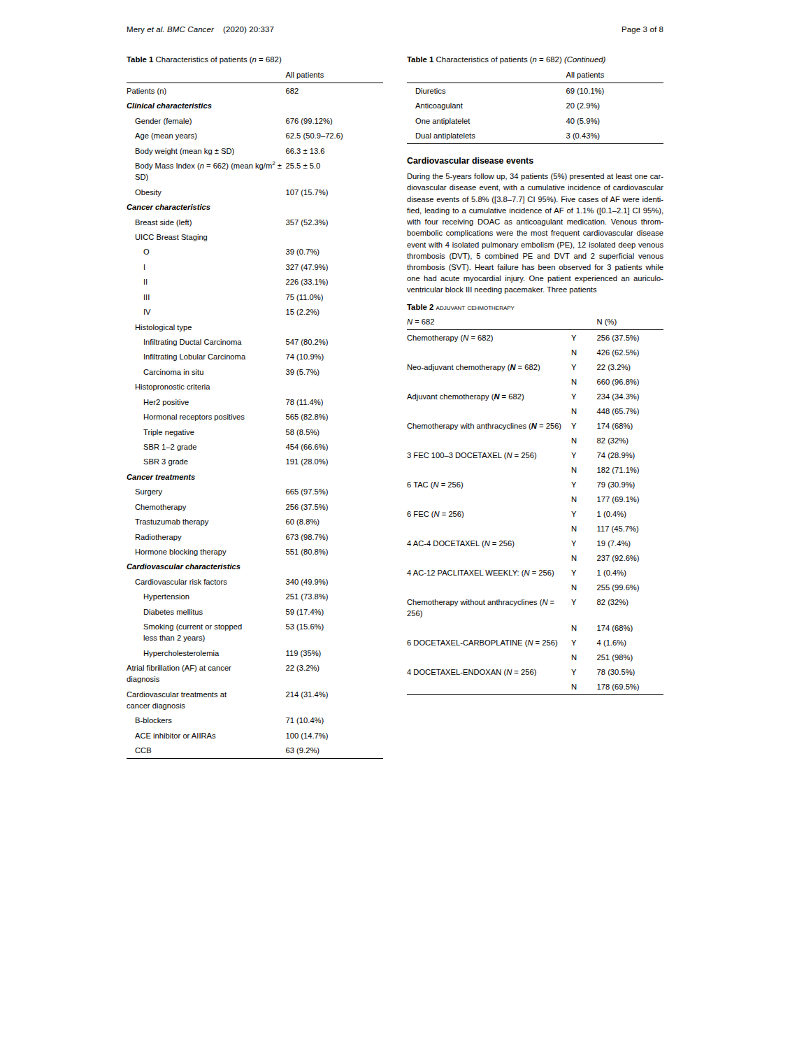Mery et al. BMC Cancer (2020) 20:337
Page 3 of 8
Table 1 Characteristics of patients ( n = 682)
| | All patients |
| --- | --- |
| Patients (n) | 682 |
| Clinical characteristics | |
| Gender (female) | 676 (99.12%) |
| Age (mean years) | 62.5 (50.9–72.6) |
| Body weight (mean kg ± SD) | 66.3 ± 13.6 |
| Body Mass Index ( n = 662) (mean kg/m 2 ± SD) | 25.5 ± 5.0 |
| Obesity | 107 (15.7%) |
| Cancer characteristics | |
| Breast side (left) | 357 (52.3%) |
| UICC Breast Staging | |
| O | 39 (0.7%) |
| I | 327 (47.9%) |
| II | 226 (33.1%) |
| III | 75 (11.0%) |
| IV | 15 (2.2%) |
| Histological type | |
| Infiltrating Ductal Carcinoma | 547 (80.2%) |
| Infiltrating Lobular Carcinoma | 74 (10.9%) |
| Carcinoma in situ | 39 (5.7%) |
| Histopronostic criteria | |
| Her2 positive | 78 (11.4%) |
| Hormonal receptors positives | 565 (82.8%) |
| Triple negative | 58 (8.5%) |
| SBR 1–2 grade | 454 (66.6%) |
| SBR 3 grade | 191 (28.0%) |
| Cancer treatments | |
| Surgery | 665 (97.5%) |
| Chemotherapy | 256 (37.5%) |
| Trastuzumab therapy | 60 (8.8%) |
| Radiotherapy | 673 (98.7%) |
| Hormone blocking therapy | 551 (80.8%) |
| Cardiovascular characteristics | |
| Cardiovascular risk factors | 340 (49.9%) |
| Hypertension | 251 (73.8%) |
| Diabetes mellitus | 59 (17.4%) |
| Smoking (current or stopped less than 2 years) | 53 (15.6%) |
| Hypercholesterolemia | 119 (35%) |
| Atrial fibrillation (AF) at cancer diagnosis | 22 (3.2%) |
| Cardiovascular treatments at cancer diagnosis | 214 (31.4%) |
| B-blockers | 71 (10.4%) |
| ACE inhibitor or AIIRAs | 100 (14.7%) |
| CCB | 63 (9.2%) |
Table 1 Characteristics of patients ( n = 682) (Continued)
| | All patients |
| --- | --- |
| Diuretics | 69 (10.1%) |
| Anticoagulant | 20 (2.9%) |
| One antiplatelet | 40 (5.9%) |
| Dual antiplatelets | 3 (0.43%) |
Cardiovascular disease events
During the 5-years follow up, 34 patients (5%) presented at least one cardiovascular disease event, with a cumulative incidence of cardiovascular disease events of 5.8% ([3.8–7.7] CI 95%). Five cases of AF were identified, leading to a cumulative incidence of AF of 1.1% ([0.1–2.1] CI 95%), with four receiving DOAC as anticoagulant medication. Venous thromboembolic complications were the most frequent cardiovascular disease event with 4 isolated pulmonary embolism (PE), 12 isolated deep venous thrombosis (DVT), 5 combined PE and DVT and 2 superficial venous thrombosis (SVT). Heart failure has been observed for 3 patients while one had acute myocardial injury. One patient experienced an auriculo-ventricular block III needing pacemaker. Three patients
Table 2 adjuvant cehmotherapy
| N = 682 | | N (%) |
| --- | --- | --- |
| Chemotherapy ( N = 682) | Y | 256 (37.5%) |
| | N | 426 (62.5%) |
| Neo-adjuvant chemotherapy ( N = 682) | Y | 22 (3.2%) |
| | N | 660 (96.8%) |
| Adjuvant chemotherapy ( N = 682) | Y | 234 (34.3%) |
| | N | 448 (65.7%) |
| Chemotherapy with anthracyclines ( N = 256) | Y | 174 (68%) |
| | N | 82 (32%) |
| 3 FEC 100–3 DOCETAXEL ( N = 256) | Y | 74 (28.9%) |
| | N | 182 (71.1%) |
| 6 TAC ( N = 256) | Y | 79 (30.9%) |
| | N | 177 (69.1%) |
| 6 FEC ( N = 256) | Y | 1 (0.4%) |
| | N | 117 (45.7%) |
| 4 AC-4 DOCETAXEL ( N = 256) | Y | 19 (7.4%) |
| | N | 237 (92.6%) |
| 4 AC-12 PACLITAXEL WEEKLY: ( N = 256) | Y | 1 (0.4%) |
| | N | 255 (99.6%) |
| Chemotherapy without anthracyclines ( N = 256) | Y | 82 (32%) |
| | N | 174 (68%) |
| 6 DOCETAXEL-CARBOPLATINE ( N = 256) | Y | 4 (1.6%) |
| | N | 251 (98%) |
| 4 DOCETAXEL-ENDOXAN ( N = 256) | Y | 78 (30.5%) |
| | N | 178 (69.5%) |